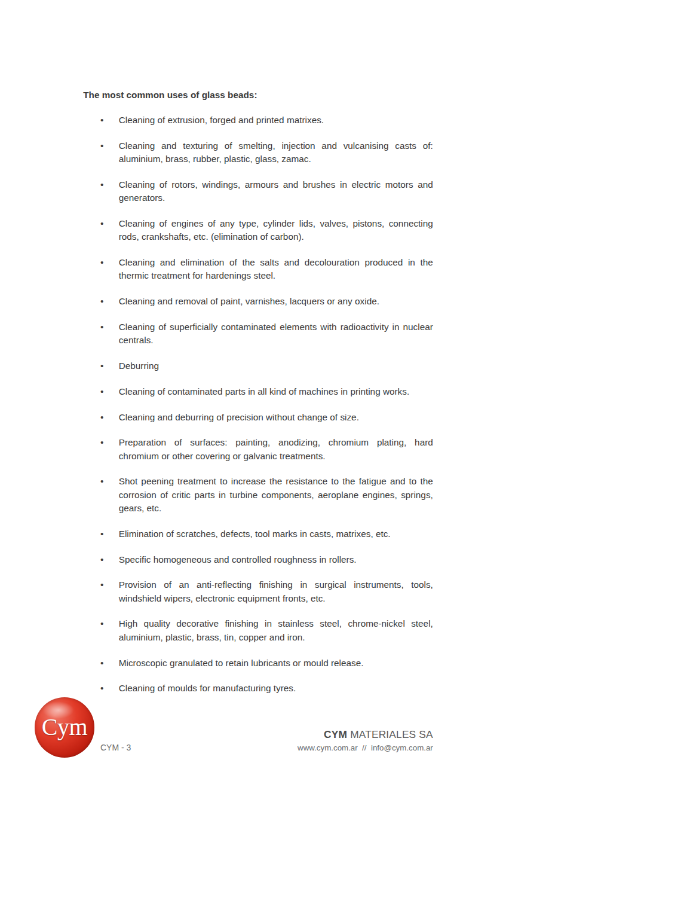The most common uses of glass beads:
Cleaning of extrusion, forged and printed matrixes.
Cleaning and texturing of smelting, injection and vulcanising casts of: aluminium, brass, rubber, plastic, glass, zamac.
Cleaning of rotors, windings, armours and brushes in electric motors and generators.
Cleaning of engines of any type, cylinder lids, valves, pistons, connecting rods, crankshafts, etc. (elimination of carbon).
Cleaning and elimination of the salts and decolouration produced in the thermic treatment for hardenings steel.
Cleaning and removal of paint, varnishes, lacquers or any oxide.
Cleaning of superficially contaminated elements with radioactivity in nuclear centrals.
Deburring
Cleaning of contaminated parts in all kind of machines in printing works.
Cleaning and deburring of precision without change of size.
Preparation of surfaces: painting, anodizing, chromium plating, hard chromium or other covering or galvanic treatments.
Shot peening treatment to increase the resistance to the fatigue and to the corrosion of critic parts in turbine components, aeroplane engines, springs, gears, etc.
Elimination of scratches, defects, tool marks in casts, matrixes, etc.
Specific homogeneous and controlled roughness in rollers.
Provision of an anti-reflecting finishing in surgical instruments, tools, windshield wipers, electronic equipment fronts, etc.
High quality decorative finishing in stainless steel, chrome-nickel steel, aluminium, plastic, brass, tin, copper and iron.
Microscopic granulated to retain lubricants or mould release.
Cleaning of moulds for manufacturing tyres.
Cym
CYM - 3
CYM MATERIALES SA
www.cym.com.ar // info@cym.com.ar